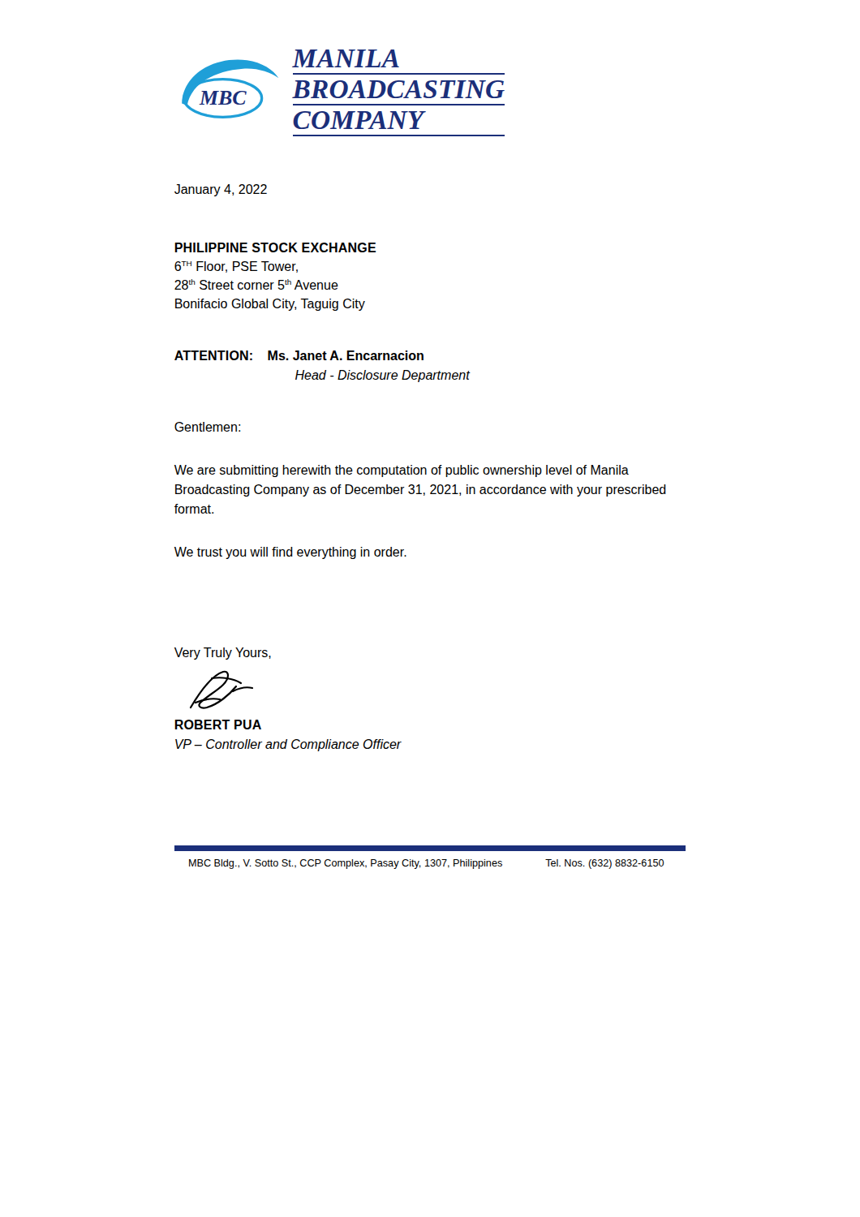MBC
MANILA
BROADCASTING
COMPANY
January 4, 2022
PHILIPPINE STOCK EXCHANGE
6TH Floor, PSE Tower,
28th Street corner 5th Avenue
Bonifacio Global City, Taguig City
ATTENTION: Ms. Janet A. Encarnacion
Head - Disclosure Department
Gentlemen:
We are submitting herewith the computation of public ownership level of Manila Broadcasting Company as of December 31, 2021, in accordance with your prescribed format.
We trust you will find everything in order.
Very Truly Yours,
ROBERT PUA
VP – Controller and Compliance Officer
MBC Bldg., V. Sotto St., CCP Complex, Pasay City, 1307, Philippines Tel. Nos. (632) 8832-6150